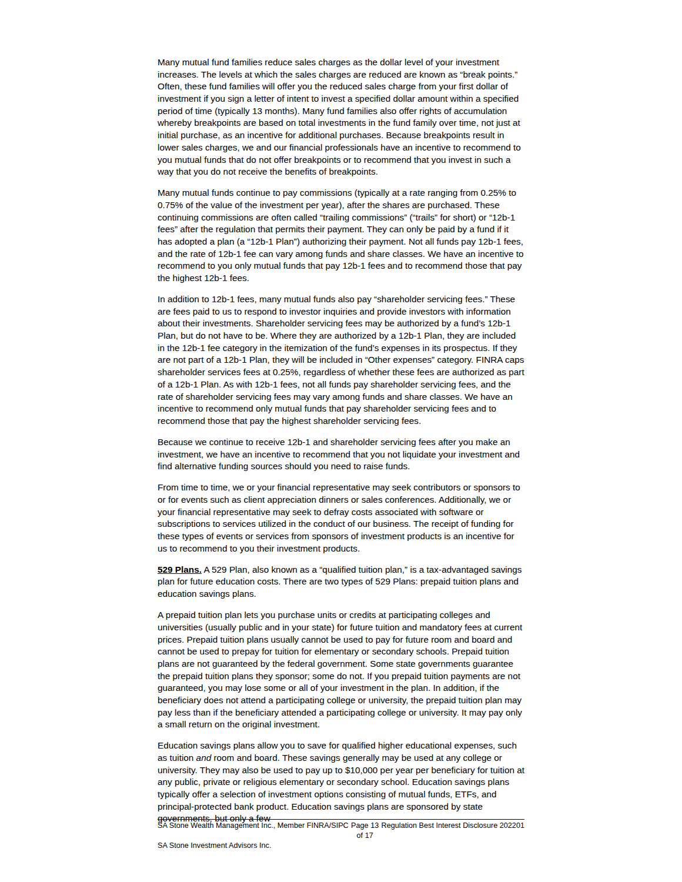Many mutual fund families reduce sales charges as the dollar level of your investment increases. The levels at which the sales charges are reduced are known as “break points.” Often, these fund families will offer you the reduced sales charge from your first dollar of investment if you sign a letter of intent to invest a specified dollar amount within a specified period of time (typically 13 months). Many fund families also offer rights of accumulation whereby breakpoints are based on total investments in the fund family over time, not just at initial purchase, as an incentive for additional purchases. Because breakpoints result in lower sales charges, we and our financial professionals have an incentive to recommend to you mutual funds that do not offer breakpoints or to recommend that you invest in such a way that you do not receive the benefits of breakpoints.
Many mutual funds continue to pay commissions (typically at a rate ranging from 0.25% to 0.75% of the value of the investment per year), after the shares are purchased. These continuing commissions are often called “trailing commissions” (“trails” for short) or “12b-1 fees” after the regulation that permits their payment. They can only be paid by a fund if it has adopted a plan (a “12b-1 Plan”) authorizing their payment. Not all funds pay 12b-1 fees, and the rate of 12b-1 fee can vary among funds and share classes. We have an incentive to recommend to you only mutual funds that pay 12b-1 fees and to recommend those that pay the highest 12b-1 fees.
In addition to 12b-1 fees, many mutual funds also pay “shareholder servicing fees.” These are fees paid to us to respond to investor inquiries and provide investors with information about their investments. Shareholder servicing fees may be authorized by a fund’s 12b-1 Plan, but do not have to be. Where they are authorized by a 12b-1 Plan, they are included in the 12b-1 fee category in the itemization of the fund’s expenses in its prospectus. If they are not part of a 12b-1 Plan, they will be included in “Other expenses” category. FINRA caps shareholder services fees at 0.25%, regardless of whether these fees are authorized as part of a 12b-1 Plan. As with 12b-1 fees, not all funds pay shareholder servicing fees, and the rate of shareholder servicing fees may vary among funds and share classes. We have an incentive to recommend only mutual funds that pay shareholder servicing fees and to recommend those that pay the highest shareholder servicing fees.
Because we continue to receive 12b-1 and shareholder servicing fees after you make an investment, we have an incentive to recommend that you not liquidate your investment and find alternative funding sources should you need to raise funds.
From time to time, we or your financial representative may seek contributors or sponsors to or for events such as client appreciation dinners or sales conferences. Additionally, we or your financial representative may seek to defray costs associated with software or subscriptions to services utilized in the conduct of our business. The receipt of funding for these types of events or services from sponsors of investment products is an incentive for us to recommend to you their investment products.
529 Plans. A 529 Plan, also known as a “qualified tuition plan,” is a tax-advantaged savings plan for future education costs. There are two types of 529 Plans: prepaid tuition plans and education savings plans.
A prepaid tuition plan lets you purchase units or credits at participating colleges and universities (usually public and in your state) for future tuition and mandatory fees at current prices. Prepaid tuition plans usually cannot be used to pay for future room and board and cannot be used to prepay for tuition for elementary or secondary schools. Prepaid tuition plans are not guaranteed by the federal government. Some state governments guarantee the prepaid tuition plans they sponsor; some do not. If you prepaid tuition payments are not guaranteed, you may lose some or all of your investment in the plan. In addition, if the beneficiary does not attend a participating college or university, the prepaid tuition plan may pay less than if the beneficiary attended a participating college or university. It may pay only a small return on the original investment.
Education savings plans allow you to save for qualified higher educational expenses, such as tuition and room and board. These savings generally may be used at any college or university. They may also be used to pay up to $10,000 per year per beneficiary for tuition at any public, private or religious elementary or secondary school. Education savings plans typically offer a selection of investment options consisting of mutual funds, ETFs, and principal-protected bank product. Education savings plans are sponsored by state governments, but only a few
SA Stone Wealth Management Inc., Member FINRA/SIPC
Page 13 of 17
Regulation Best Interest Disclosure 202201
SA Stone Investment Advisors Inc.